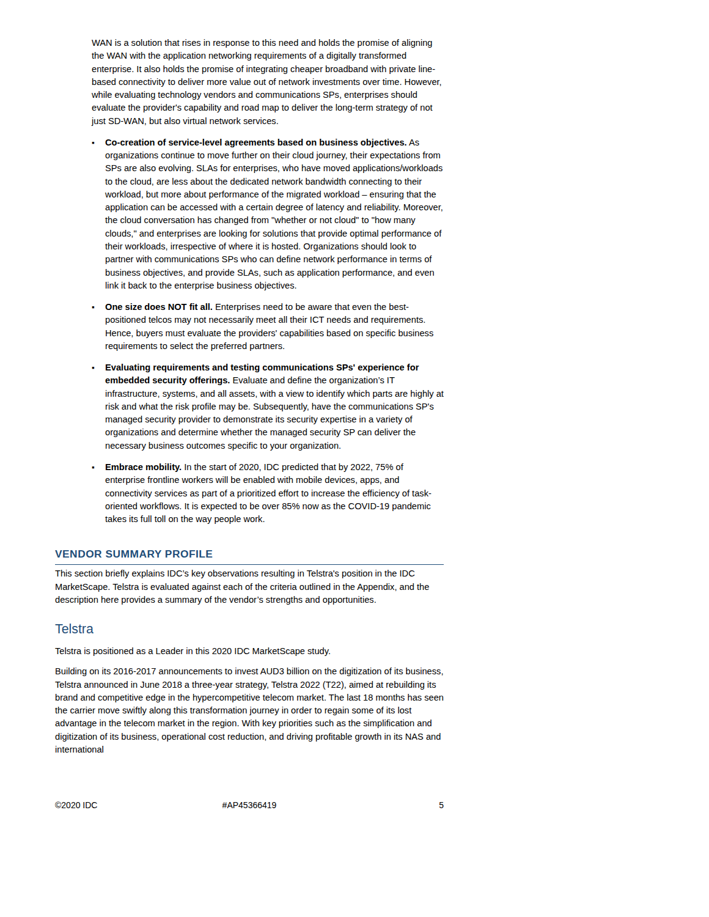WAN is a solution that rises in response to this need and holds the promise of aligning the WAN with the application networking requirements of a digitally transformed enterprise. It also holds the promise of integrating cheaper broadband with private line-based connectivity to deliver more value out of network investments over time. However, while evaluating technology vendors and communications SPs, enterprises should evaluate the provider's capability and road map to deliver the long-term strategy of not just SD-WAN, but also virtual network services.
Co-creation of service-level agreements based on business objectives. As organizations continue to move further on their cloud journey, their expectations from SPs are also evolving. SLAs for enterprises, who have moved applications/workloads to the cloud, are less about the dedicated network bandwidth connecting to their workload, but more about performance of the migrated workload – ensuring that the application can be accessed with a certain degree of latency and reliability. Moreover, the cloud conversation has changed from "whether or not cloud" to "how many clouds," and enterprises are looking for solutions that provide optimal performance of their workloads, irrespective of where it is hosted. Organizations should look to partner with communications SPs who can define network performance in terms of business objectives, and provide SLAs, such as application performance, and even link it back to the enterprise business objectives.
One size does NOT fit all. Enterprises need to be aware that even the best-positioned telcos may not necessarily meet all their ICT needs and requirements. Hence, buyers must evaluate the providers' capabilities based on specific business requirements to select the preferred partners.
Evaluating requirements and testing communications SPs' experience for embedded security offerings. Evaluate and define the organization’s IT infrastructure, systems, and all assets, with a view to identify which parts are highly at risk and what the risk profile may be. Subsequently, have the communications SP's managed security provider to demonstrate its security expertise in a variety of organizations and determine whether the managed security SP can deliver the necessary business outcomes specific to your organization.
Embrace mobility. In the start of 2020, IDC predicted that by 2022, 75% of enterprise frontline workers will be enabled with mobile devices, apps, and connectivity services as part of a prioritized effort to increase the efficiency of task-oriented workflows. It is expected to be over 85% now as the COVID-19 pandemic takes its full toll on the way people work.
Vendor Summary Profile
This section briefly explains IDC’s key observations resulting in Telstra's position in the IDC MarketScape. Telstra is evaluated against each of the criteria outlined in the Appendix, and the description here provides a summary of the vendor’s strengths and opportunities.
Telstra
Telstra is positioned as a Leader in this 2020 IDC MarketScape study.
Building on its 2016-2017 announcements to invest AUD3 billion on the digitization of its business, Telstra announced in June 2018 a three-year strategy, Telstra 2022 (T22), aimed at rebuilding its brand and competitive edge in the hypercompetitive telecom market. The last 18 months has seen the carrier move swiftly along this transformation journey in order to regain some of its lost advantage in the telecom market in the region. With key priorities such as the simplification and digitization of its business, operational cost reduction, and driving profitable growth in its NAS and international
©2020 IDC
#AP45366419
5